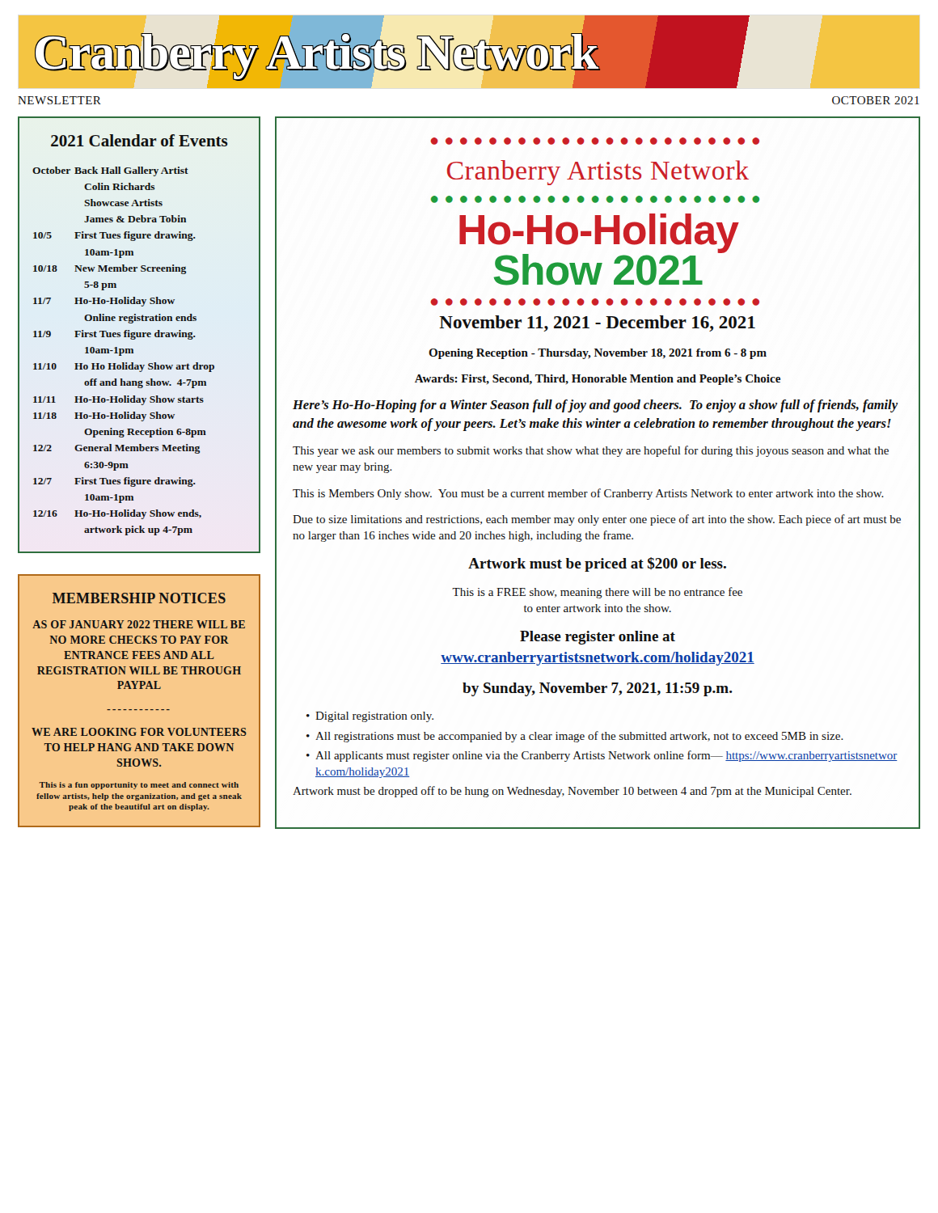Cranberry Artists Network
NEWSLETTER OCTOBER 2021
2021 Calendar of Events
| October | Back Hall Gallery Artist |
| | Colin Richards |
| | Showcase Artists |
| | James & Debra Tobin |
| 10/5 | First Tues figure drawing. |
| | 10am-1pm |
| 10/18 | New Member Screening |
| | 5-8 pm |
| 11/7 | Ho-Ho-Holiday Show |
| | Online registration ends |
| 11/9 | First Tues figure drawing. |
| | 10am-1pm |
| 11/10 | Ho Ho Holiday Show art drop |
| | off and hang show. 4-7pm |
| 11/11 | Ho-Ho-Holiday Show starts |
| 11/18 | Ho-Ho-Holiday Show |
| | Opening Reception 6-8pm |
| 12/2 | General Members Meeting |
| | 6:30-9pm |
| 12/7 | First Tues figure drawing. |
| | 10am-1pm |
| 12/16 | Ho-Ho-Holiday Show ends, |
| | artwork pick up 4-7pm |
MEMBERSHIP NOTICES
AS OF JANUARY 2022 THERE WILL BE NO MORE CHECKS TO PAY FOR ENTRANCE FEES AND ALL REGISTRATION WILL BE THROUGH PAYPAL
------------
WE ARE LOOKING FOR VOLUNTEERS TO HELP HANG AND TAKE DOWN SHOWS.
This is a fun opportunity to meet and connect with fellow artists, help the organization, and get a sneak peak of the beautiful art on display.
●●●●●●●●●●●●●●●●●●●●●●●
Cranberry Artists Network
●●●●●●●●●●●●●●●●●●●●●●●
Ho-Ho-Holiday Show 2021
●●●●●●●●●●●●●●●●●●●●●●●
November 11, 2021 - December 16, 2021
Opening Reception - Thursday, November 18, 2021 from 6 - 8 pm
Awards: First, Second, Third, Honorable Mention and People’s Choice
Here’s Ho-Ho-Hoping for a Winter Season full of joy and good cheers. To enjoy a show full of friends, family and the awesome work of your peers. Let’s make this winter a celebration to remember throughout the years!
This year we ask our members to submit works that show what they are hopeful for during this joyous season and what the new year may bring.
This is Members Only show. You must be a current member of Cranberry Artists Network to enter artwork into the show.
Due to size limitations and restrictions, each member may only enter one piece of art into the show. Each piece of art must be no larger than 16 inches wide and 20 inches high, including the frame.
Artwork must be priced at $200 or less.
This is a FREE show, meaning there will be no entrance fee
to enter artwork into the show.
Please register online at
www.cranberryartistsnetwork.com/holiday2021
by Sunday, November 7, 2021, 11:59 p.m.
Digital registration only.
All registrations must be accompanied by a clear image of the submitted artwork, not to exceed 5MB in size.
All applicants must register online via the Cranberry Artists Network online form— https://www.cranberryartistsnetwork.com/holiday2021
Artwork must be dropped off to be hung on Wednesday, November 10 between 4 and 7pm at the Municipal Center.